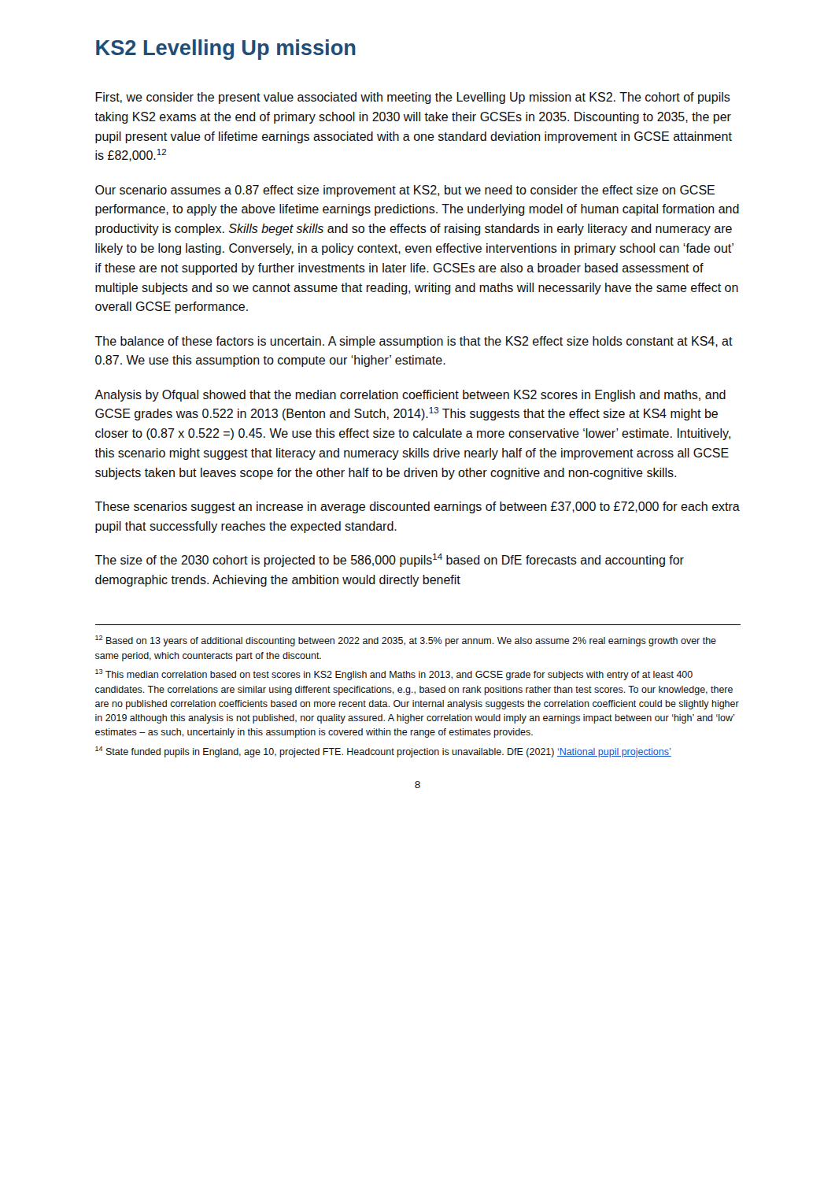KS2 Levelling Up mission
First, we consider the present value associated with meeting the Levelling Up mission at KS2. The cohort of pupils taking KS2 exams at the end of primary school in 2030 will take their GCSEs in 2035. Discounting to 2035, the per pupil present value of lifetime earnings associated with a one standard deviation improvement in GCSE attainment is £82,000.12
Our scenario assumes a 0.87 effect size improvement at KS2, but we need to consider the effect size on GCSE performance, to apply the above lifetime earnings predictions. The underlying model of human capital formation and productivity is complex. Skills beget skills and so the effects of raising standards in early literacy and numeracy are likely to be long lasting. Conversely, in a policy context, even effective interventions in primary school can ‘fade out’ if these are not supported by further investments in later life. GCSEs are also a broader based assessment of multiple subjects and so we cannot assume that reading, writing and maths will necessarily have the same effect on overall GCSE performance.
The balance of these factors is uncertain. A simple assumption is that the KS2 effect size holds constant at KS4, at 0.87. We use this assumption to compute our ‘higher’ estimate.
Analysis by Ofqual showed that the median correlation coefficient between KS2 scores in English and maths, and GCSE grades was 0.522 in 2013 (Benton and Sutch, 2014).13 This suggests that the effect size at KS4 might be closer to (0.87 x 0.522 =) 0.45. We use this effect size to calculate a more conservative ‘lower’ estimate. Intuitively, this scenario might suggest that literacy and numeracy skills drive nearly half of the improvement across all GCSE subjects taken but leaves scope for the other half to be driven by other cognitive and non-cognitive skills.
These scenarios suggest an increase in average discounted earnings of between £37,000 to £72,000 for each extra pupil that successfully reaches the expected standard.
The size of the 2030 cohort is projected to be 586,000 pupils14 based on DfE forecasts and accounting for demographic trends. Achieving the ambition would directly benefit
12 Based on 13 years of additional discounting between 2022 and 2035, at 3.5% per annum. We also assume 2% real earnings growth over the same period, which counteracts part of the discount.
13 This median correlation based on test scores in KS2 English and Maths in 2013, and GCSE grade for subjects with entry of at least 400 candidates. The correlations are similar using different specifications, e.g., based on rank positions rather than test scores. To our knowledge, there are no published correlation coefficients based on more recent data. Our internal analysis suggests the correlation coefficient could be slightly higher in 2019 although this analysis is not published, nor quality assured. A higher correlation would imply an earnings impact between our ‘high’ and ‘low’ estimates – as such, uncertainly in this assumption is covered within the range of estimates provides.
14 State funded pupils in England, age 10, projected FTE. Headcount projection is unavailable. DfE (2021) ‘National pupil projections’
8